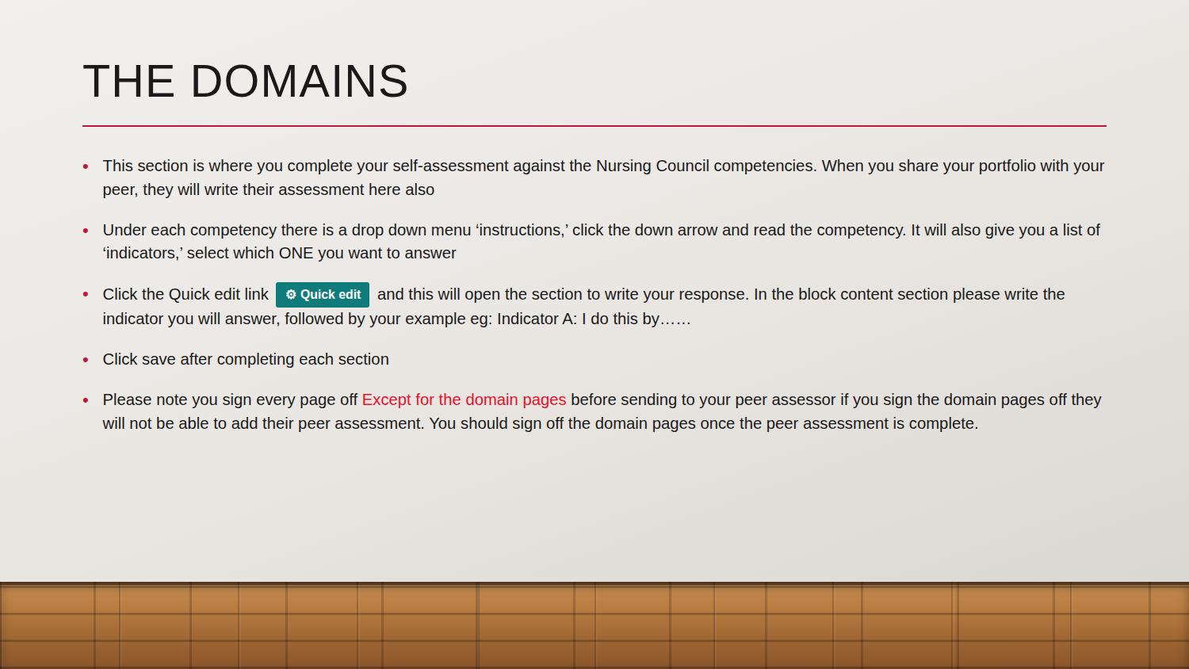The Domains
This section is where you complete your self-assessment against the Nursing Council competencies. When you share your portfolio with your peer, they will write their assessment here also
Under each competency there is a drop down menu ‘instructions,’ click the down arrow and read the competency. It will also give you a list of ‘indicators,’ select which ONE you want to answer
Click the Quick edit link ⚙Quick edit and this will open the section to write your response. In the block content section please write the indicator you will answer, followed by your example eg: Indicator A: I do this by……
Click save after completing each section
Please note you sign every page off Except for the domain pages before sending to your peer assessor if you sign the domain pages off they will not be able to add their peer assessment. You should sign off the domain pages once the peer assessment is complete.